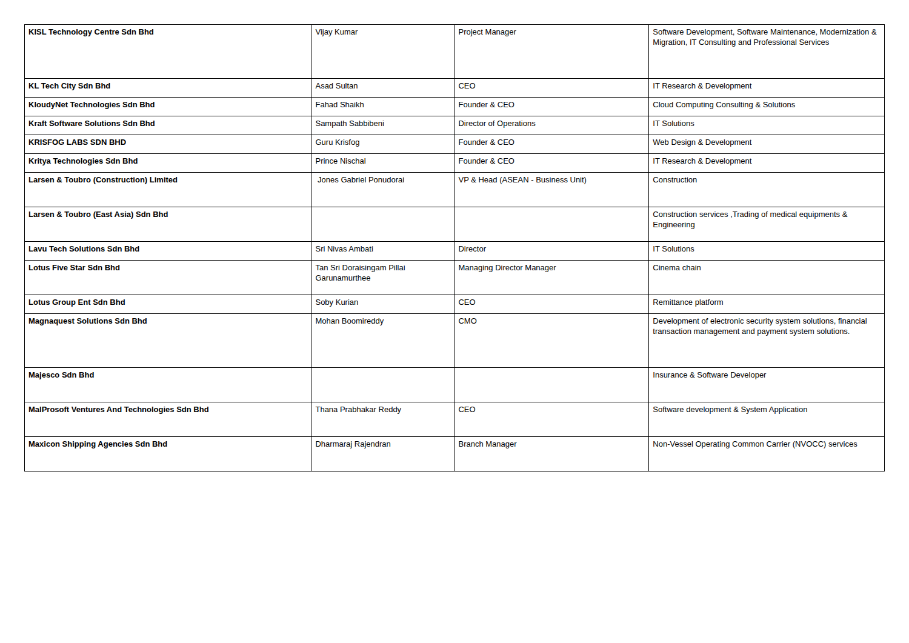| KISL Technology Centre Sdn Bhd | Vijay Kumar | Project Manager | Software Development, Software Maintenance, Modernization & Migration, IT Consulting and Professional Services |
| KL Tech City Sdn Bhd | Asad Sultan | CEO | IT Research & Development |
| KloudyNet Technologies Sdn Bhd | Fahad Shaikh | Founder & CEO | Cloud Computing Consulting & Solutions |
| Kraft Software Solutions Sdn Bhd | Sampath Sabbibeni | Director of Operations | IT Solutions |
| KRISFOG LABS SDN BHD | Guru Krisfog | Founder & CEO | Web Design & Development |
| Kritya Technologies Sdn Bhd | Prince Nischal | Founder & CEO | IT Research & Development |
| Larsen & Toubro (Construction) Limited | Jones Gabriel Ponudorai | VP & Head (ASEAN - Business Unit) | Construction |
| Larsen & Toubro (East Asia) Sdn Bhd | | | Construction services ,Trading of medical equipments & Engineering |
| Lavu Tech Solutions Sdn Bhd | Sri Nivas Ambati | Director | IT Solutions |
| Lotus Five Star Sdn Bhd | Tan Sri Doraisingam Pillai Garunamurthee | Managing Director Manager | Cinema chain |
| Lotus Group Ent Sdn Bhd | Soby Kurian | CEO | Remittance platform |
| Magnaquest Solutions Sdn Bhd | Mohan Boomireddy | CMO | Development of electronic security system solutions, financial transaction management and payment system solutions. |
| Majesco Sdn Bhd | | | Insurance & Software Developer |
| MalProsoft Ventures And Technologies Sdn Bhd | Thana Prabhakar Reddy | CEO | Software development & System Application |
| Maxicon Shipping Agencies Sdn Bhd | Dharmaraj Rajendran | Branch Manager | Non-Vessel Operating Common Carrier (NVOCC) services |